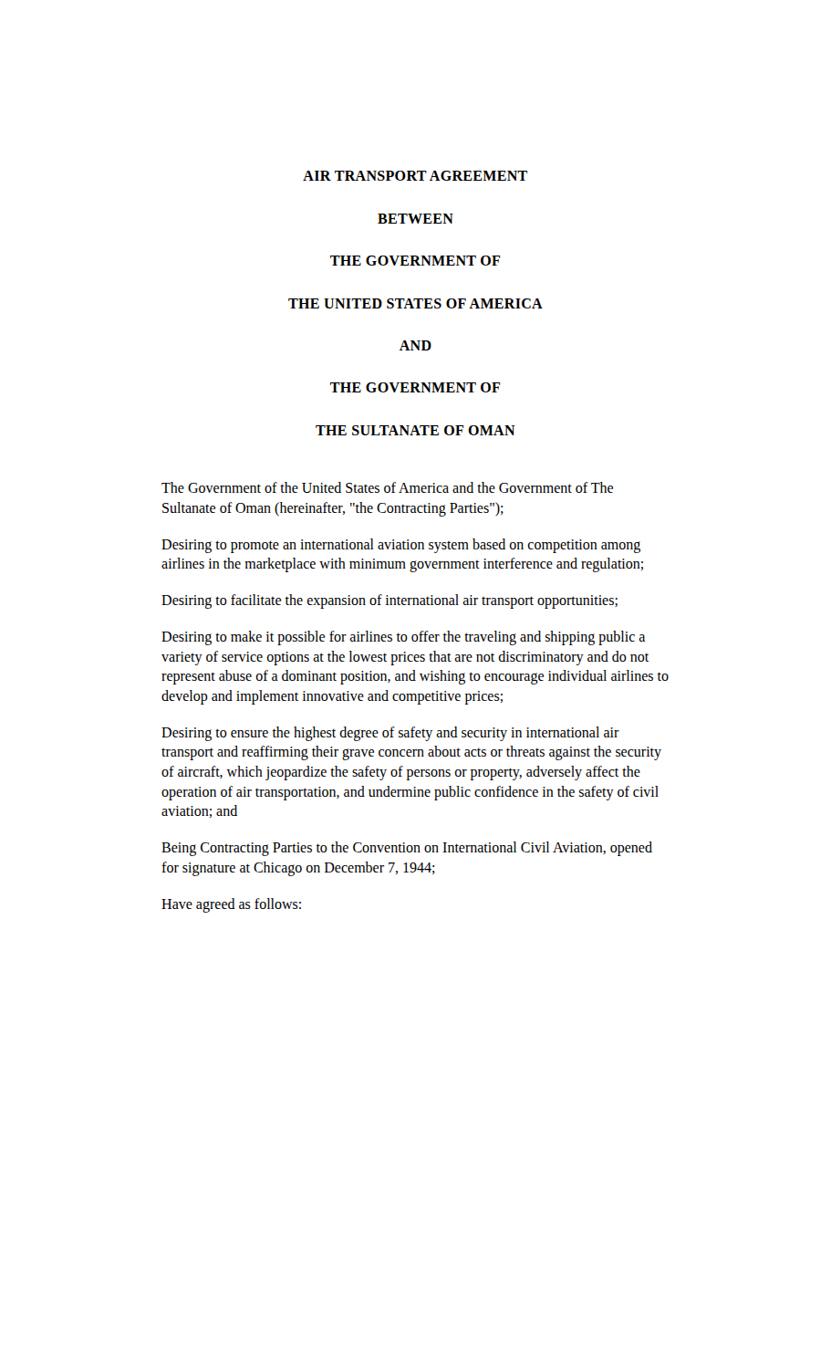AIR TRANSPORT AGREEMENT
BETWEEN
THE GOVERNMENT OF
THE UNITED STATES OF AMERICA
AND
THE GOVERNMENT OF
THE SULTANATE OF OMAN
The Government of the United States of America and the Government of The Sultanate of Oman (hereinafter, "the Contracting Parties");
Desiring to promote an international aviation system based on competition among airlines in the marketplace with minimum government interference and regulation;
Desiring to facilitate the expansion of international air transport opportunities;
Desiring to make it possible for airlines to offer the traveling and shipping public a variety of service options at the lowest prices that are not discriminatory and do not represent abuse of a dominant position, and wishing to encourage individual airlines to develop and implement innovative and competitive prices;
Desiring to ensure the highest degree of safety and security in international air transport and reaffirming their grave concern about acts or threats against the security of aircraft, which jeopardize the safety of persons or property, adversely affect the operation of air transportation, and undermine public confidence in the safety of civil aviation; and
Being Contracting Parties to the Convention on International Civil Aviation, opened for signature at Chicago on December 7, 1944;
Have agreed as follows: